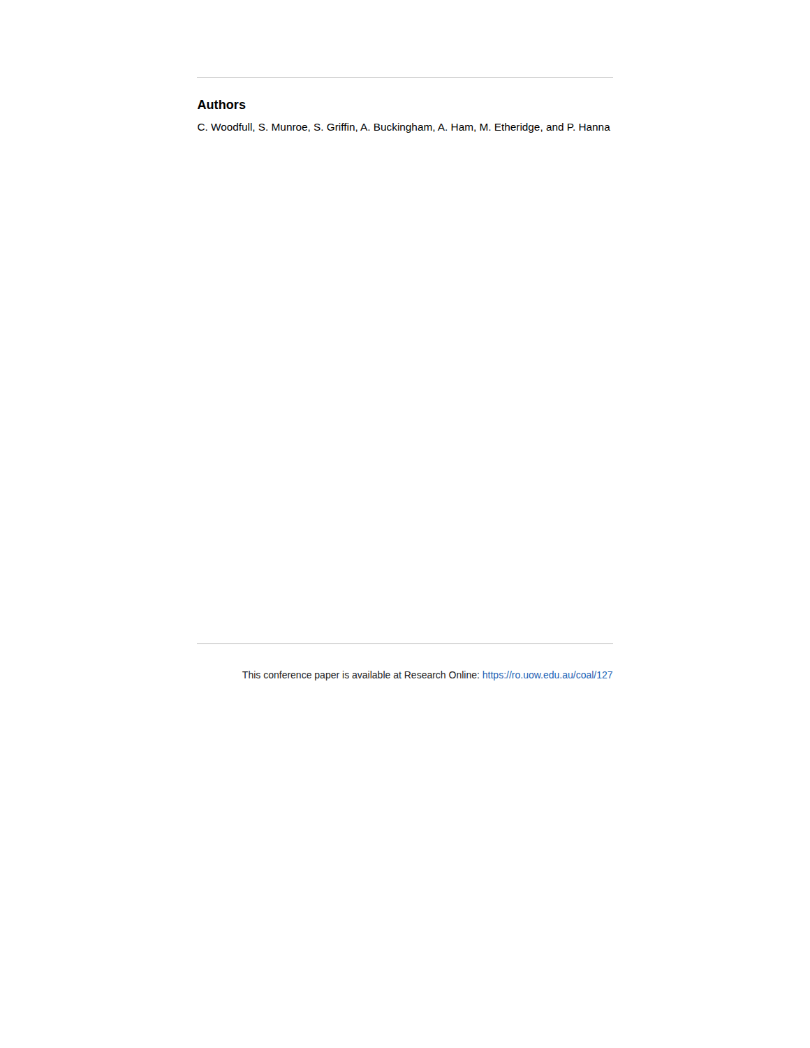Authors
C. Woodfull, S. Munroe, S. Griffin, A. Buckingham, A. Ham, M. Etheridge, and P. Hanna
This conference paper is available at Research Online: https://ro.uow.edu.au/coal/127